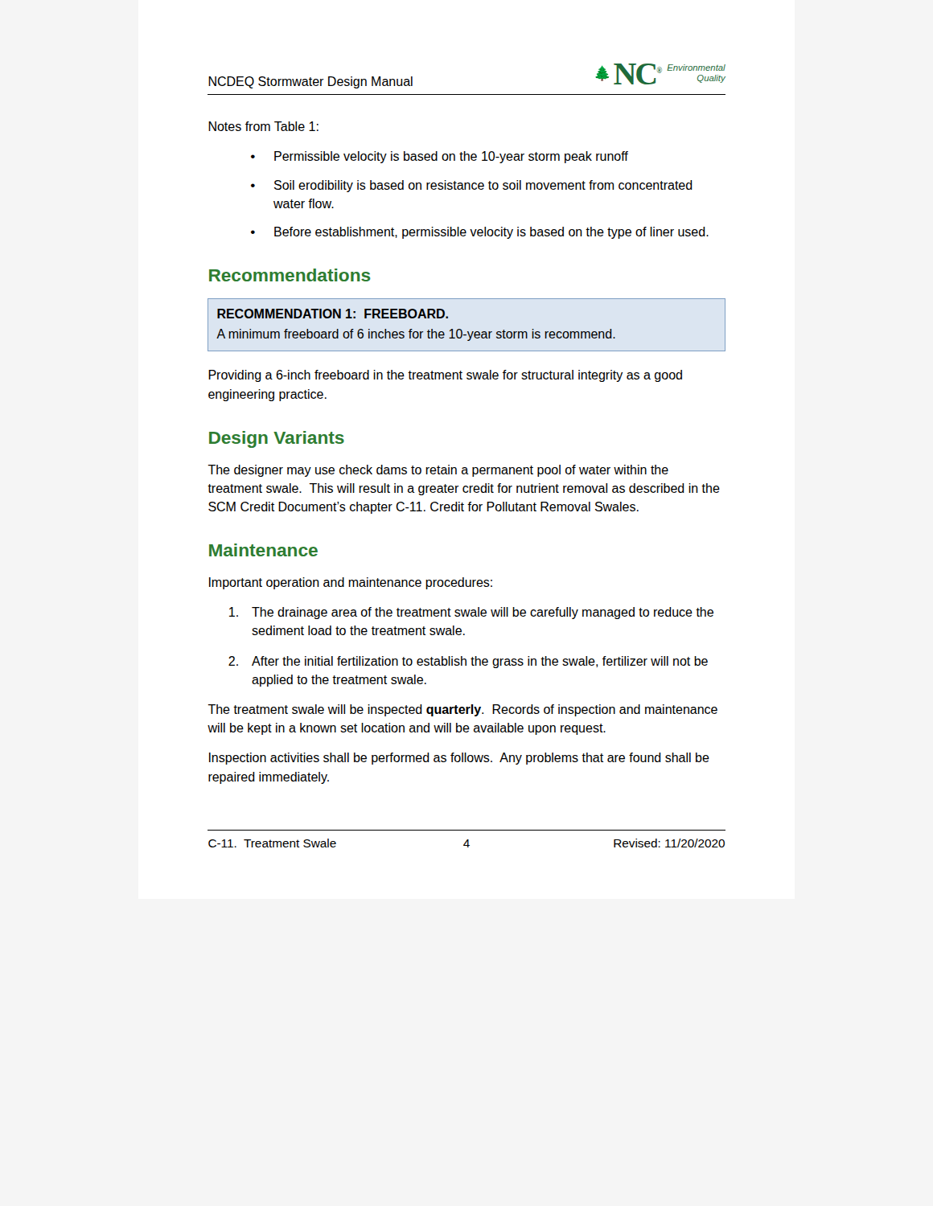NCDEQ Stormwater Design Manual
🌲 NC® Environmental
Quality
Notes from Table 1:
Permissible velocity is based on the 10-year storm peak runoff
Soil erodibility is based on resistance to soil movement from concentrated water flow.
Before establishment, permissible velocity is based on the type of liner used.
Recommendations
RECOMMENDATION 1: FREEBOARD. A minimum freeboard of 6 inches for the 10-year storm is recommend.
Providing a 6-inch freeboard in the treatment swale for structural integrity as a good engineering practice.
Design Variants
The designer may use check dams to retain a permanent pool of water within the treatment swale. This will result in a greater credit for nutrient removal as described in the SCM Credit Document’s chapter C-11. Credit for Pollutant Removal Swales.
Maintenance
Important operation and maintenance procedures:
The drainage area of the treatment swale will be carefully managed to reduce the sediment load to the treatment swale.
After the initial fertilization to establish the grass in the swale, fertilizer will not be applied to the treatment swale.
The treatment swale will be inspected quarterly. Records of inspection and maintenance will be kept in a known set location and will be available upon request.
Inspection activities shall be performed as follows. Any problems that are found shall be repaired immediately.
C-11. Treatment Swale
4
Revised: 11/20/2020